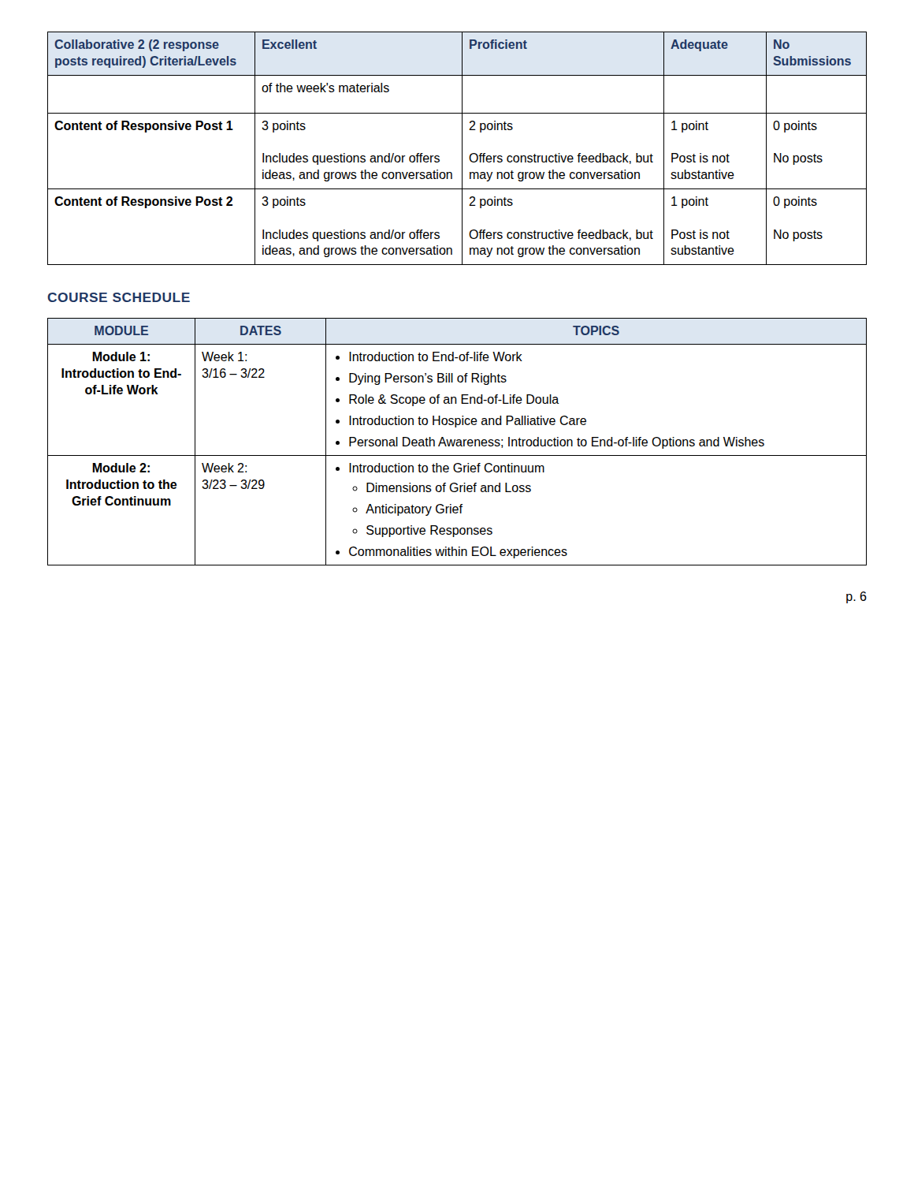| Collaborative 2 (2 response posts required) Criteria/Levels | Excellent | Proficient | Adequate | No Submissions |
| --- | --- | --- | --- | --- |
| | of the week's materials | | | |
| Content of Responsive Post 1 | 3 points Includes questions and/or offers ideas, and grows the conversation | 2 points Offers constructive feedback, but may not grow the conversation | 1 point Post is not substantive | 0 points No posts |
| Content of Responsive Post 2 | 3 points Includes questions and/or offers ideas, and grows the conversation | 2 points Offers constructive feedback, but may not grow the conversation | 1 point Post is not substantive | 0 points No posts |
COURSE SCHEDULE
| MODULE | DATES | TOPICS |
| --- | --- | --- |
| Module 1: Introduction to End-of-Life Work | Week 1: 3/16 – 3/22 | Introduction to End-of-life Work Dying Person’s Bill of Rights Role & Scope of an End-of-Life Doula Introduction to Hospice and Palliative Care Personal Death Awareness; Introduction to End-of-life Options and Wishes |
| Module 2: Introduction to the Grief Continuum | Week 2: 3/23 – 3/29 | Introduction to the Grief Continuum Dimensions of Grief and Loss Anticipatory Grief Supportive Responses Commonalities within EOL experiences |
p. 6